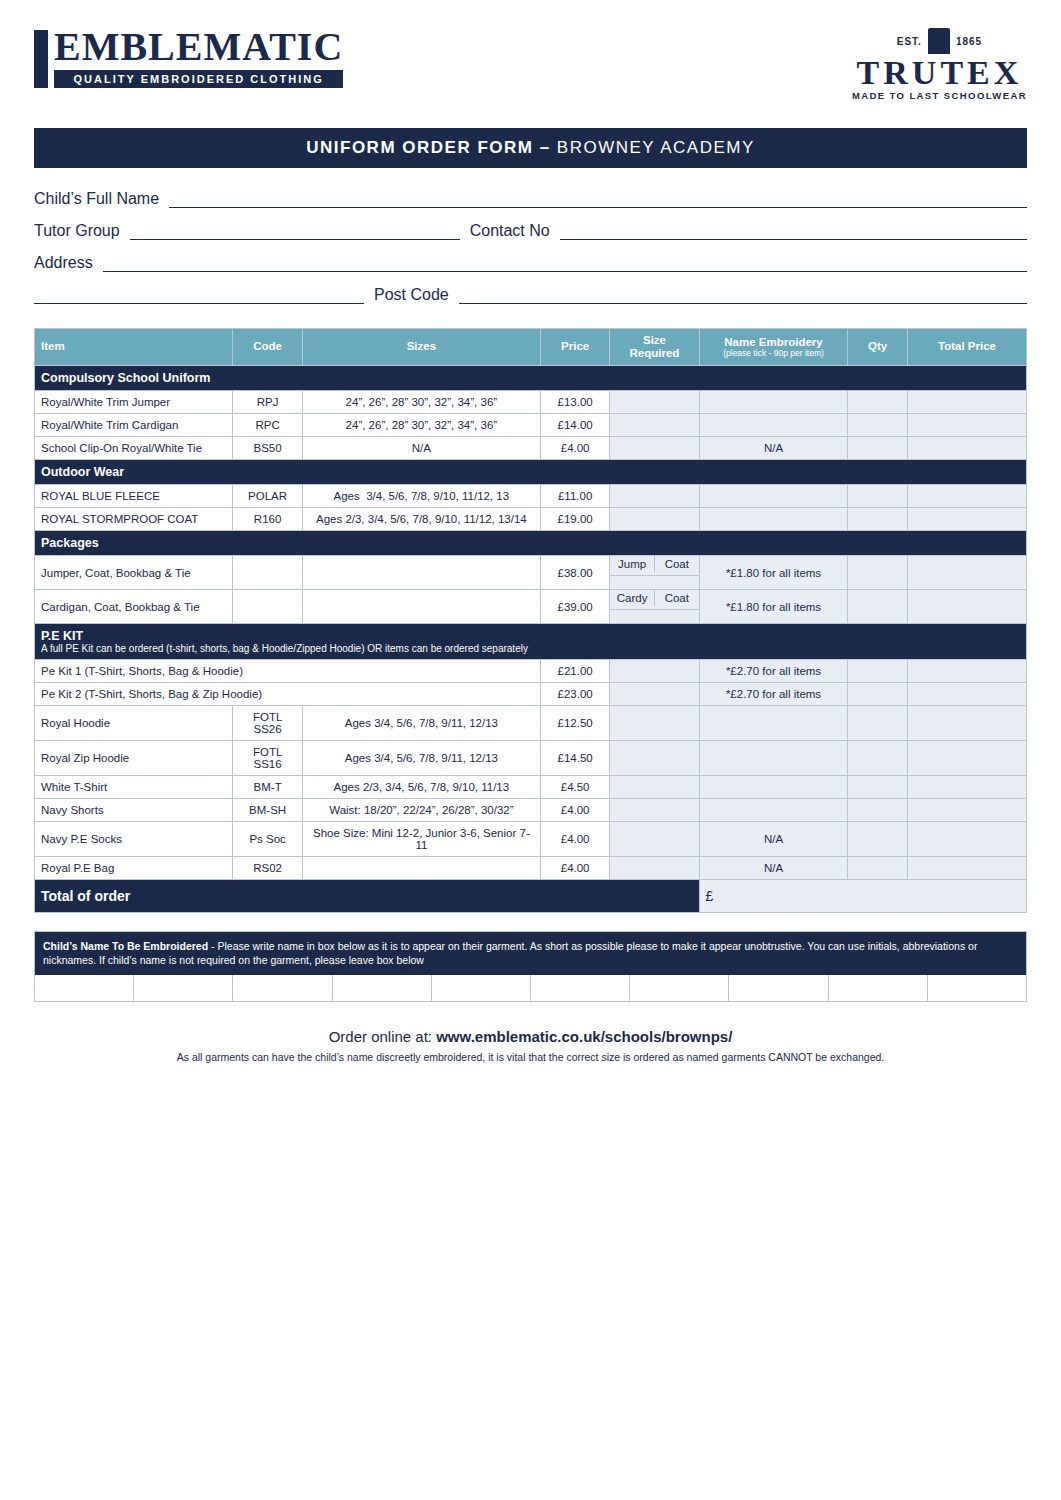EMBLEMATIC
QUALITY EMBROIDERED CLOTHING
EST. 1865
TRUTEX
MADE TO LAST SCHOOLWEAR
UNIFORM ORDER FORM – BROWNEY ACADEMY
Child’s Full Name
Tutor Group Contact No
Address
Post Code
| Item | Code | Sizes | Price | Size Required | Name Embroidery (please tick - 90p per item) | Qty | Total Price |
| --- | --- | --- | --- | --- | --- | --- | --- |
| Compulsory School Uniform |
| Royal/White Trim Jumper | RPJ | 24”, 26”, 28” 30”, 32”, 34”, 36” | £13.00 | | | | |
| Royal/White Trim Cardigan | RPC | 24”, 26”, 28” 30”, 32”, 34”, 36” | £14.00 | | | | |
| School Clip-On Royal/White Tie | BS50 | N/A | £4.00 | | N/A | | |
| Outdoor Wear |
| ROYAL BLUE FLEECE | POLAR | Ages 3/4, 5/6, 7/8, 9/10, 11/12, 13 | £11.00 | | | | |
| ROYAL STORMPROOF COAT | R160 | Ages 2/3, 3/4, 5/6, 7/8, 9/10, 11/12, 13/14 | £19.00 | | | | |
| Packages |
| Jumper, Coat, Bookbag & Tie | | | £38.00 | Jump Coat | *£1.80 for all items | | |
| Cardigan, Coat, Bookbag & Tie | | | £39.00 | Cardy Coat | *£1.80 for all items | | |
| P.E KIT A full PE Kit can be ordered (t-shirt, shorts, bag & Hoodie/Zipped Hoodie) OR items can be ordered separately |
| Pe Kit 1 (T-Shirt, Shorts, Bag & Hoodie) | £21.00 | | *£2.70 for all items | | |
| Pe Kit 2 (T-Shirt, Shorts, Bag & Zip Hoodie) | £23.00 | | *£2.70 for all items | | |
| Royal Hoodie | FOTL SS26 | Ages 3/4, 5/6, 7/8, 9/11, 12/13 | £12.50 | | | | |
| Royal Zip Hoodie | FOTL SS16 | Ages 3/4, 5/6, 7/8, 9/11, 12/13 | £14.50 | | | | |
| White T-Shirt | BM-T | Ages 2/3, 3/4, 5/6, 7/8, 9/10, 11/13 | £4.50 | | | | |
| Navy Shorts | BM-SH | Waist: 18/20”, 22/24”, 26/28”, 30/32” | £4.00 | | | | |
| Navy P.E Socks | Ps Soc | Shoe Size: Mini 12-2, Junior 3-6, Senior 7-11 | £4.00 | | N/A | | |
| Royal P.E Bag | RS02 | | £4.00 | | N/A | | |
| Total of order | £ |
Child’s Name To Be Embroidered - Please write name in box below as it is to appear on their garment. As short as possible please to make it appear unobtrustive. You can use initials, abbreviations or nicknames. If child’s name is not required on the garment, please leave box below
Order online at: www.emblematic.co.uk/schools/brownps/
As all garments can have the child’s name discreetly embroidered, it is vital that the correct size is ordered as named garments CANNOT be exchanged.